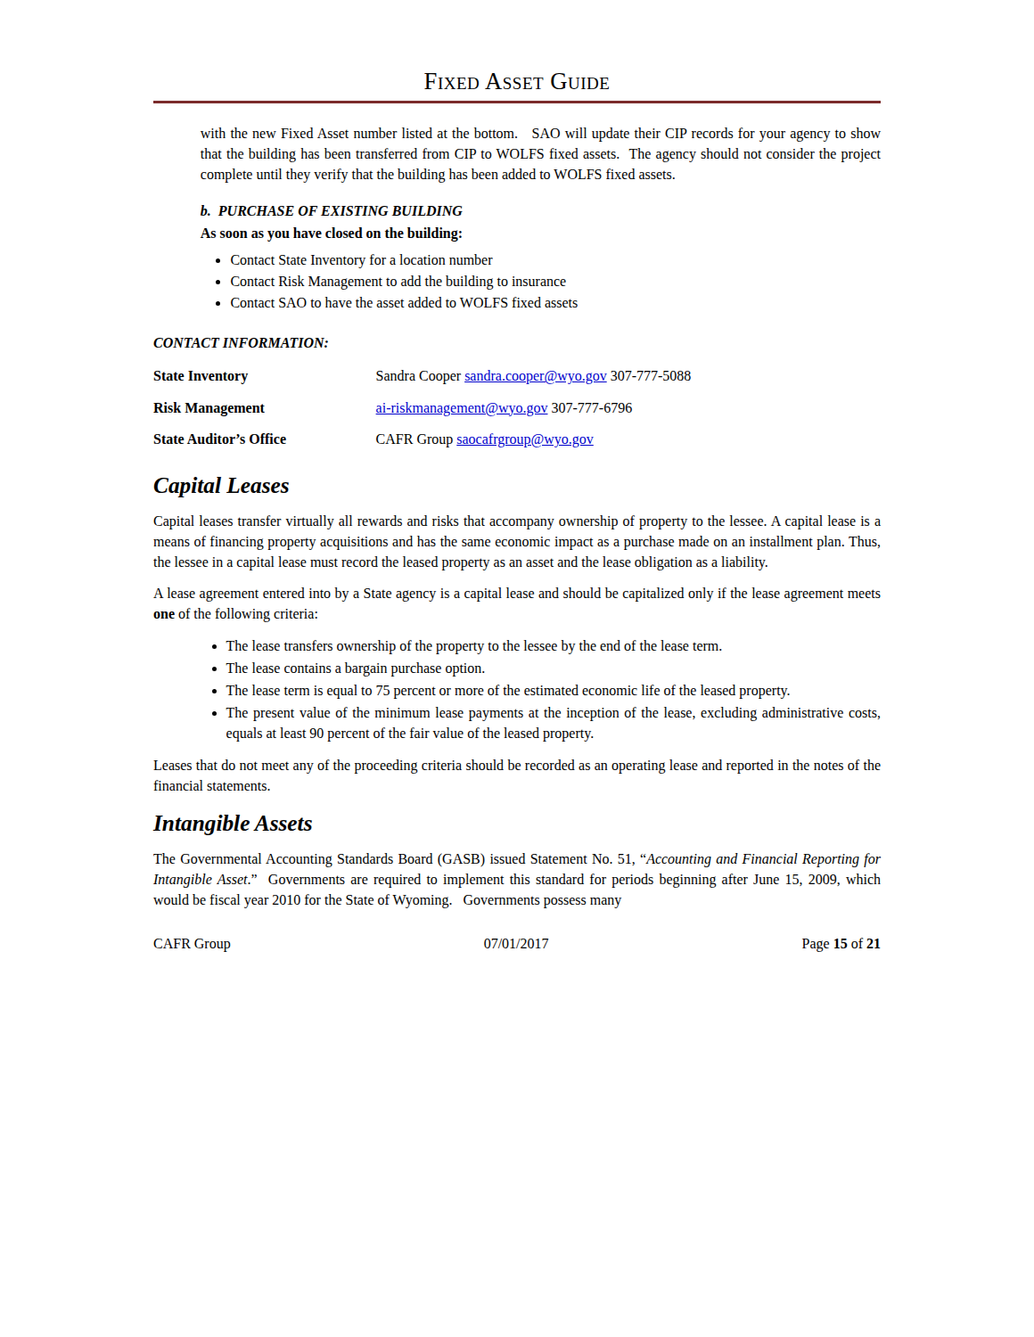Fixed Asset Guide
with the new Fixed Asset number listed at the bottom. SAO will update their CIP records for your agency to show that the building has been transferred from CIP to WOLFS fixed assets. The agency should not consider the project complete until they verify that the building has been added to WOLFS fixed assets.
b. PURCHASE OF EXISTING BUILDING
As soon as you have closed on the building:
Contact State Inventory for a location number
Contact Risk Management to add the building to insurance
Contact SAO to have the asset added to WOLFS fixed assets
CONTACT INFORMATION:
| State Inventory | Sandra Cooper sandra.cooper@wyo.gov 307-777-5088 |
| Risk Management | ai-riskmanagement@wyo.gov 307-777-6796 |
| State Auditor’s Office | CAFR Group saocafrgroup@wyo.gov |
Capital Leases
Capital leases transfer virtually all rewards and risks that accompany ownership of property to the lessee. A capital lease is a means of financing property acquisitions and has the same economic impact as a purchase made on an installment plan. Thus, the lessee in a capital lease must record the leased property as an asset and the lease obligation as a liability.
A lease agreement entered into by a State agency is a capital lease and should be capitalized only if the lease agreement meets one of the following criteria:
The lease transfers ownership of the property to the lessee by the end of the lease term.
The lease contains a bargain purchase option.
The lease term is equal to 75 percent or more of the estimated economic life of the leased property.
The present value of the minimum lease payments at the inception of the lease, excluding administrative costs, equals at least 90 percent of the fair value of the leased property.
Leases that do not meet any of the proceeding criteria should be recorded as an operating lease and reported in the notes of the financial statements.
Intangible Assets
The Governmental Accounting Standards Board (GASB) issued Statement No. 51, “Accounting and Financial Reporting for Intangible Asset.” Governments are required to implement this standard for periods beginning after June 15, 2009, which would be fiscal year 2010 for the State of Wyoming. Governments possess many
CAFR Group
07/01/2017
Page 15 of 21